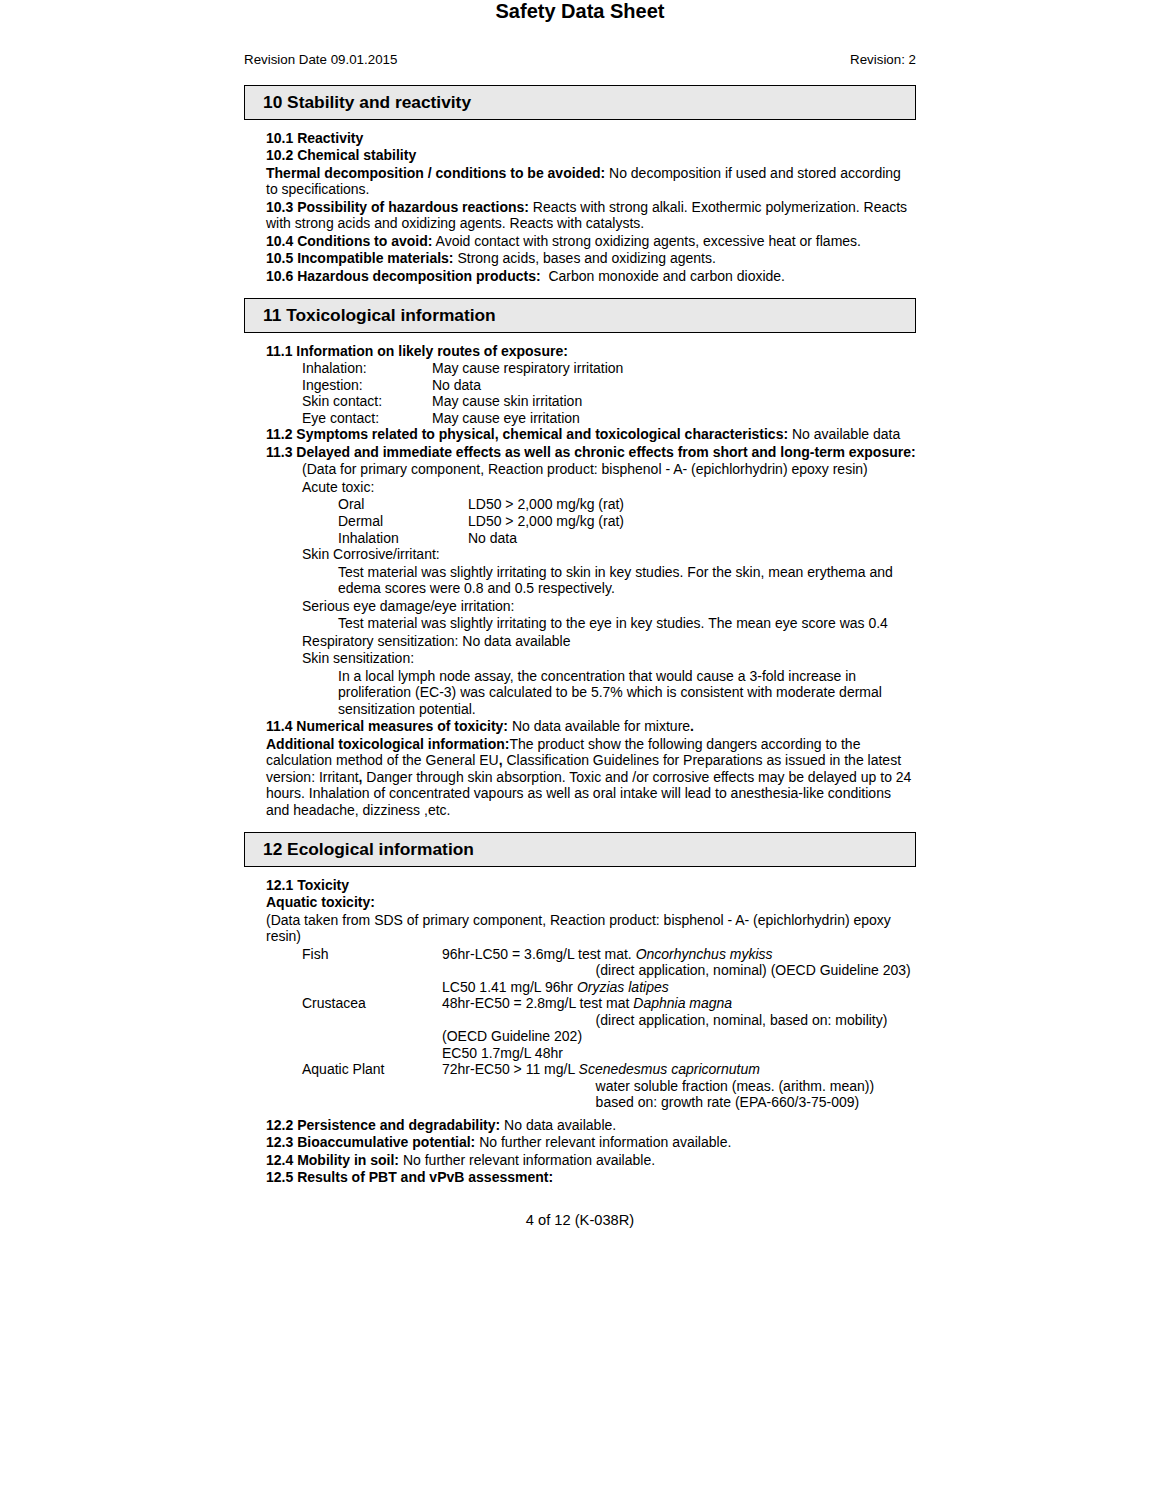Safety Data Sheet
Revision Date 09.01.2015 Revision: 2
10 Stability and reactivity
10.1 Reactivity
10.2 Chemical stability
Thermal decomposition / conditions to be avoided: No decomposition if used and stored according to specifications.
10.3 Possibility of hazardous reactions: Reacts with strong alkali. Exothermic polymerization. Reacts with strong acids and oxidizing agents. Reacts with catalysts.
10.4 Conditions to avoid: Avoid contact with strong oxidizing agents, excessive heat or flames.
10.5 Incompatible materials: Strong acids, bases and oxidizing agents.
10.6 Hazardous decomposition products: Carbon monoxide and carbon dioxide.
11 Toxicological information
11.1 Information on likely routes of exposure:
| Inhalation: | May cause respiratory irritation |
| Ingestion: | No data |
| Skin contact: | May cause skin irritation |
| Eye contact: | May cause eye irritation |
11.2 Symptoms related to physical, chemical and toxicological characteristics: No available data
11.3 Delayed and immediate effects as well as chronic effects from short and long-term exposure:
(Data for primary component, Reaction product: bisphenol - A- (epichlorhydrin) epoxy resin)
Acute toxic:
| Oral | LD50 > 2,000 mg/kg (rat) |
| Dermal | LD50 > 2,000 mg/kg (rat) |
| Inhalation | No data |
Skin Corrosive/irritant:
Test material was slightly irritating to skin in key studies. For the skin, mean erythema and edema scores were 0.8 and 0.5 respectively.
Serious eye damage/eye irritation:
Test material was slightly irritating to the eye in key studies. The mean eye score was 0.4
Respiratory sensitization: No data available
Skin sensitization:
In a local lymph node assay, the concentration that would cause a 3-fold increase in proliferation (EC-3) was calculated to be 5.7% which is consistent with moderate dermal sensitization potential.
11.4 Numerical measures of toxicity: No data available for mixture.
Additional toxicological information: The product show the following dangers according to the calculation method of the General EU, Classification Guidelines for Preparations as issued in the latest version: Irritant, Danger through skin absorption. Toxic and /or corrosive effects may be delayed up to 24 hours. Inhalation of concentrated vapours as well as oral intake will lead to anesthesia-like conditions and headache, dizziness ,etc.
12 Ecological information
12.1 Toxicity
Aquatic toxicity:
(Data taken from SDS of primary component, Reaction product: bisphenol - A- (epichlorhydrin) epoxy resin)
| Fish | 96hr-LC50 = 3.6mg/L test mat. Oncorhynchus mykiss (direct application, nominal) (OECD Guideline 203) LC50 1.41 mg/L 96hr Oryzias latipes |
| Crustacea | 48hr-EC50 = 2.8mg/L test mat Daphnia magna (direct application, nominal, based on: mobility) (OECD Guideline 202) EC50 1.7mg/L 48hr |
| Aquatic Plant | 72hr-EC50 > 11 mg/L Scenedesmus capricornutum water soluble fraction (meas. (arithm. mean)) based on: growth rate (EPA-660/3-75-009) |
12.2 Persistence and degradability: No data available.
12.3 Bioaccumulative potential: No further relevant information available.
12.4 Mobility in soil: No further relevant information available.
12.5 Results of PBT and vPvB assessment:
4 of 12 (K-038R)